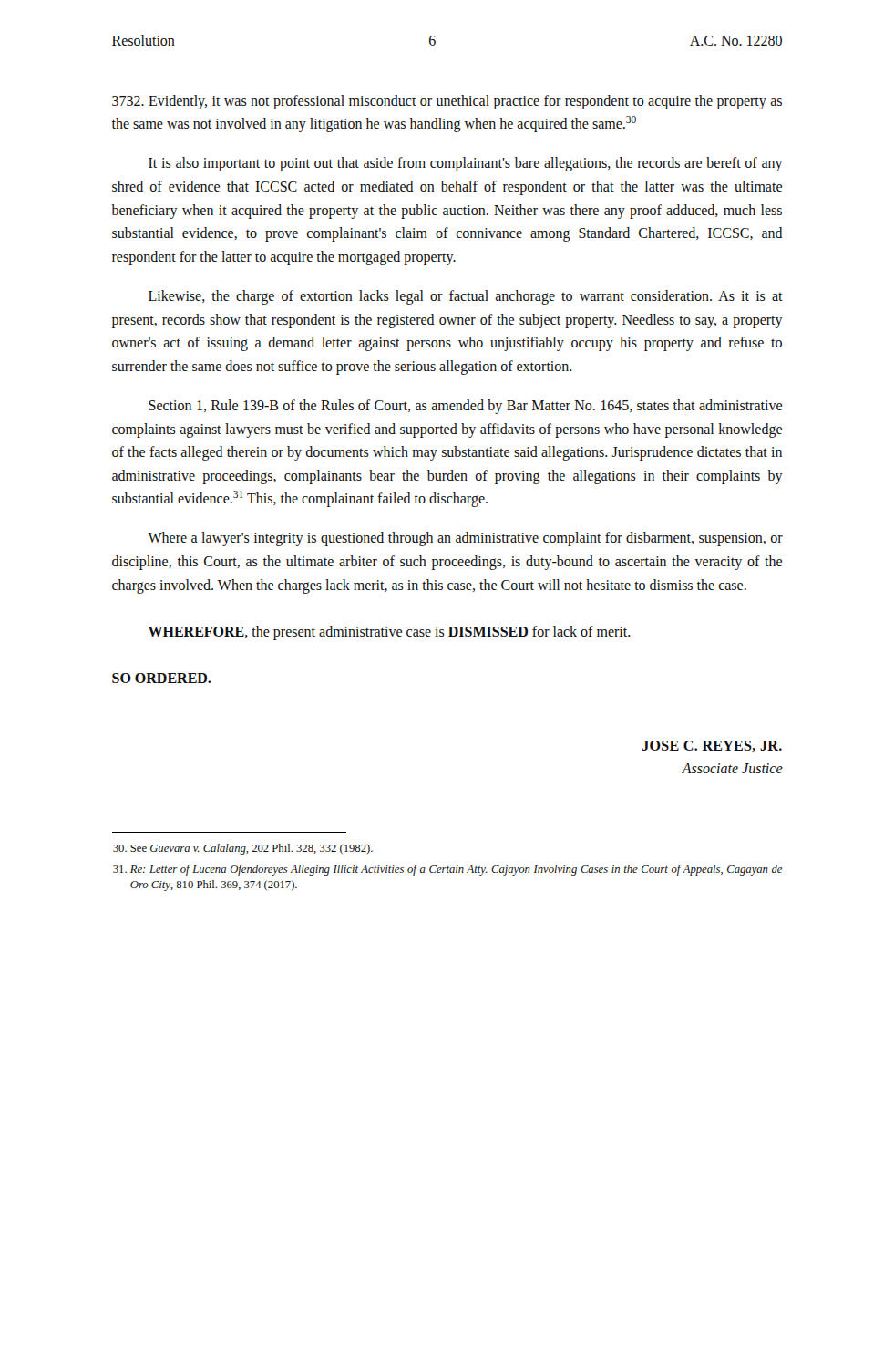Resolution 6 A.C. No. 12280
3732. Evidently, it was not professional misconduct or unethical practice for respondent to acquire the property as the same was not involved in any litigation he was handling when he acquired the same.30
It is also important to point out that aside from complainant's bare allegations, the records are bereft of any shred of evidence that ICCSC acted or mediated on behalf of respondent or that the latter was the ultimate beneficiary when it acquired the property at the public auction. Neither was there any proof adduced, much less substantial evidence, to prove complainant's claim of connivance among Standard Chartered, ICCSC, and respondent for the latter to acquire the mortgaged property.
Likewise, the charge of extortion lacks legal or factual anchorage to warrant consideration. As it is at present, records show that respondent is the registered owner of the subject property. Needless to say, a property owner's act of issuing a demand letter against persons who unjustifiably occupy his property and refuse to surrender the same does not suffice to prove the serious allegation of extortion.
Section 1, Rule 139-B of the Rules of Court, as amended by Bar Matter No. 1645, states that administrative complaints against lawyers must be verified and supported by affidavits of persons who have personal knowledge of the facts alleged therein or by documents which may substantiate said allegations. Jurisprudence dictates that in administrative proceedings, complainants bear the burden of proving the allegations in their complaints by substantial evidence.31 This, the complainant failed to discharge.
Where a lawyer's integrity is questioned through an administrative complaint for disbarment, suspension, or discipline, this Court, as the ultimate arbiter of such proceedings, is duty-bound to ascertain the veracity of the charges involved. When the charges lack merit, as in this case, the Court will not hesitate to dismiss the case.
WHEREFORE, the present administrative case is DISMISSED for lack of merit.
SO ORDERED.
JOSE C. REYES, JR.
Associate Justice
See Guevara v. Calalang, 202 Phil. 328, 332 (1982).
Re: Letter of Lucena Ofendoreyes Alleging Illicit Activities of a Certain Atty. Cajayon Involving Cases in the Court of Appeals, Cagayan de Oro City, 810 Phil. 369, 374 (2017).